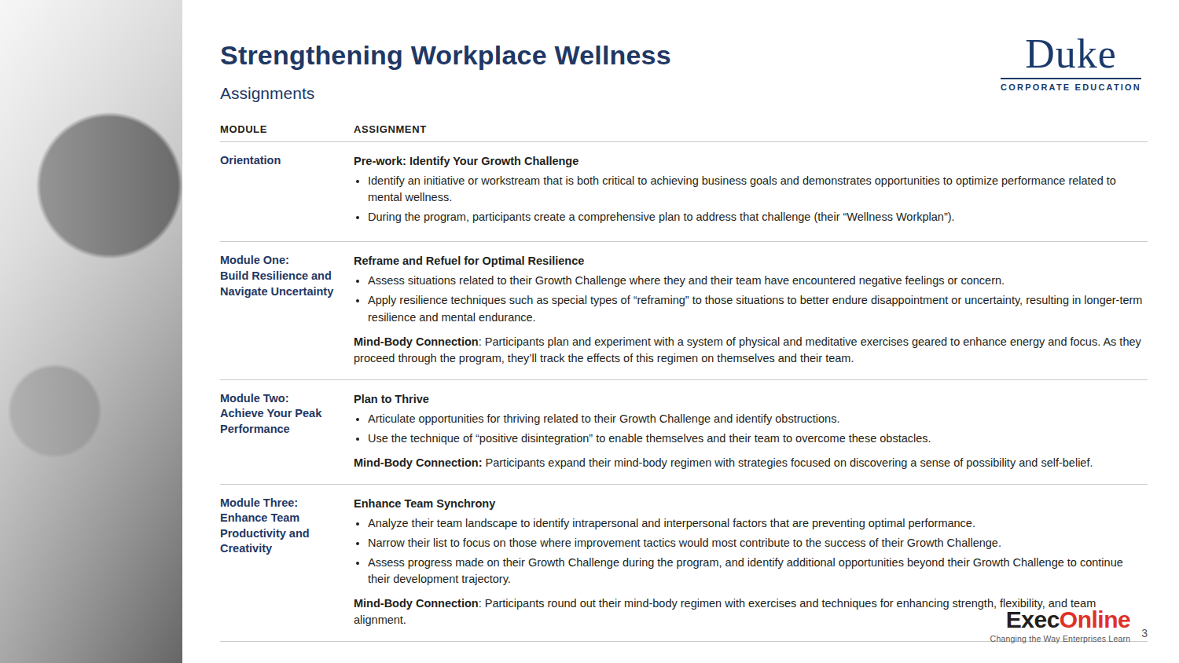Duke
CORPORATE EDUCATION
Strengthening Workplace Wellness
Assignments
| MODULE | ASSIGNMENT |
| --- | --- |
| Orientation | Pre-work: Identify Your Growth Challenge Identify an initiative or workstream that is both critical to achieving business goals and demonstrates opportunities to optimize performance related to mental wellness. During the program, participants create a comprehensive plan to address that challenge (their “Wellness Workplan”). |
| Module One: Build Resilience and Navigate Uncertainty | Reframe and Refuel for Optimal Resilience Assess situations related to their Growth Challenge where they and their team have encountered negative feelings or concern. Apply resilience techniques such as special types of “reframing” to those situations to better endure disappointment or uncertainty, resulting in longer-term resilience and mental endurance. Mind-Body Connection : Participants plan and experiment with a system of physical and meditative exercises geared to enhance energy and focus. As they proceed through the program, they’ll track the effects of this regimen on themselves and their team. |
| Module Two: Achieve Your Peak Performance | Plan to Thrive Articulate opportunities for thriving related to their Growth Challenge and identify obstructions. Use the technique of “positive disintegration” to enable themselves and their team to overcome these obstacles. Mind-Body Connection: Participants expand their mind-body regimen with strategies focused on discovering a sense of possibility and self-belief. |
| Module Three: Enhance Team Productivity and Creativity | Enhance Team Synchrony Analyze their team landscape to identify intrapersonal and interpersonal factors that are preventing optimal performance. Narrow their list to focus on those where improvement tactics would most contribute to the success of their Growth Challenge. Assess progress made on their Growth Challenge during the program, and identify additional opportunities beyond their Growth Challenge to continue their development trajectory. Mind-Body Connection : Participants round out their mind-body regimen with exercises and techniques for enhancing strength, flexibility, and team alignment. |
ExecOnline
Changing the Way Enterprises Learn
3